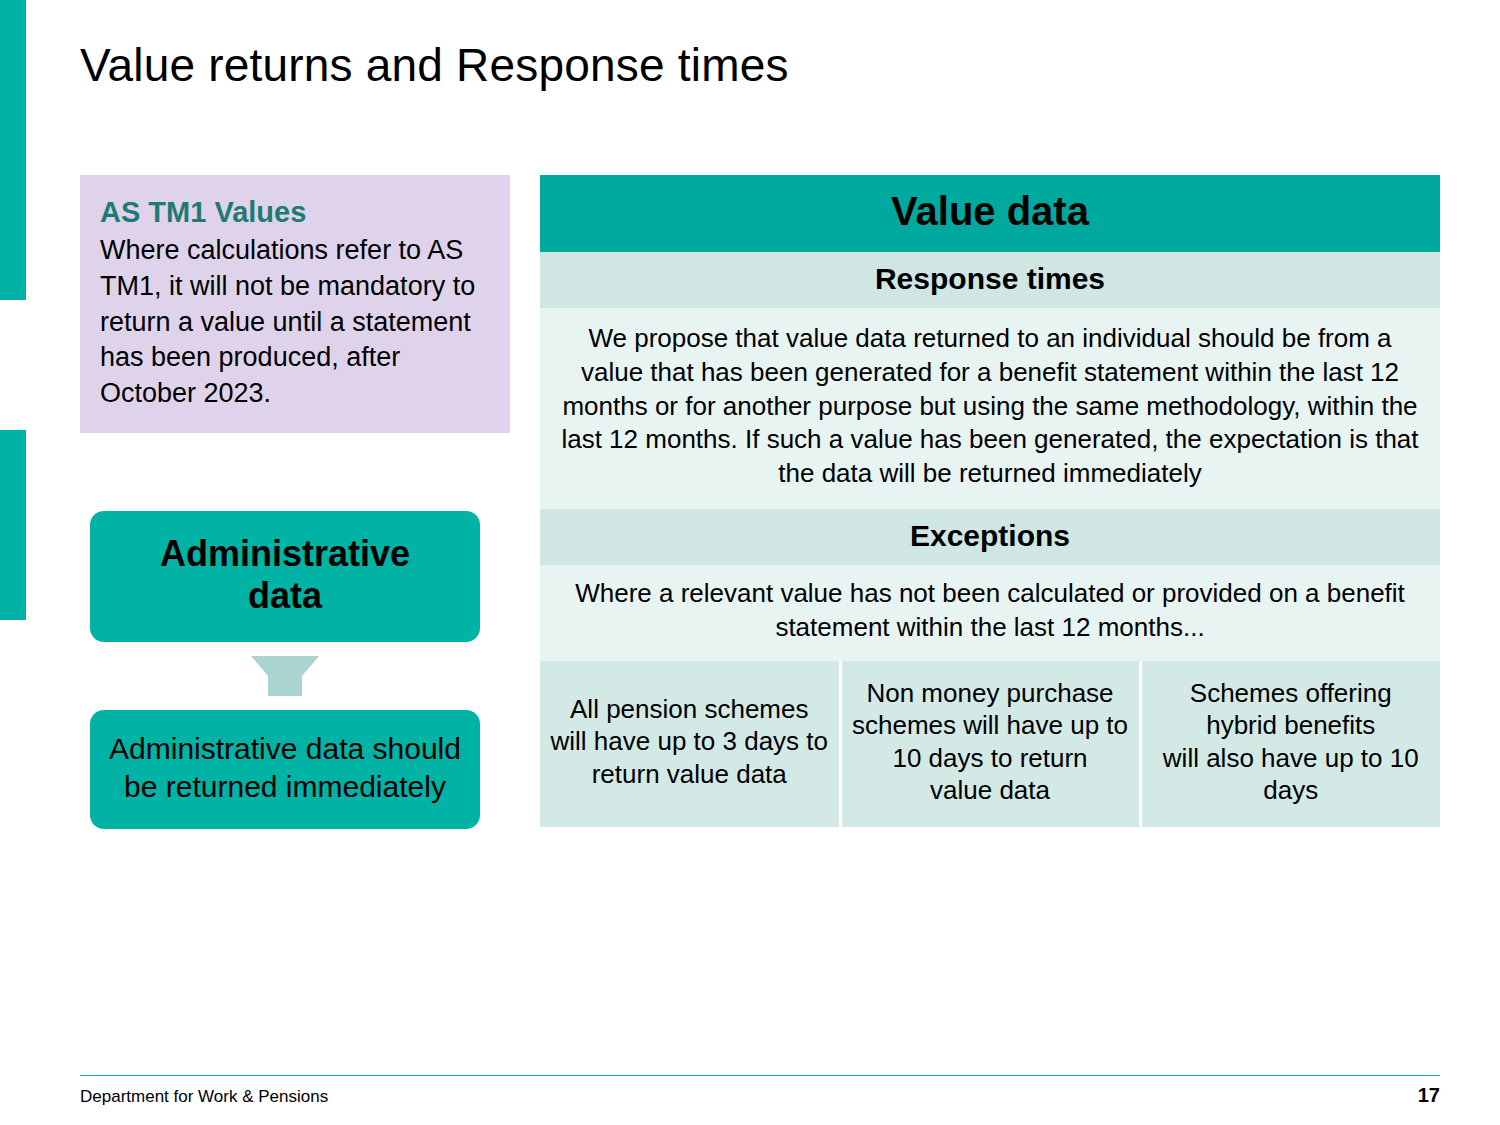Value returns and Response times
AS TM1 Values Where calculations refer to AS TM1, it will not be mandatory to return a value until a statement has been produced, after October 2023.
Administrative
data
Administrative data should be returned immediately
| Value data |
| Response times |
| We propose that value data returned to an individual should be from a value that has been generated for a benefit statement within the last 12 months or for another purpose but using the same methodology, within the last 12 months. If such a value has been generated, the expectation is that the data will be returned immediately |
| Exceptions |
| Where a relevant value has not been calculated or provided on a benefit statement within the last 12 months... |
| All pension schemes will have up to 3 days to return value data | Non money purchase schemes will have up to 10 days to return value data | Schemes offering hybrid benefits will also have up to 10 days |
Department for Work & Pensions 17